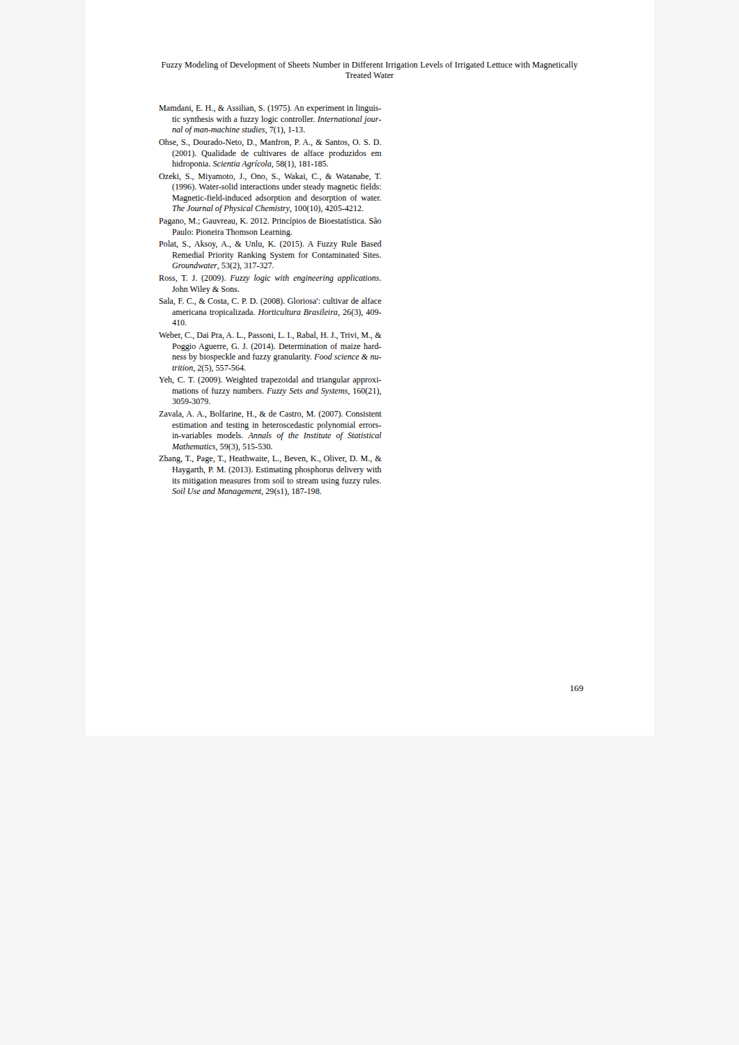Fuzzy Modeling of Development of Sheets Number in Different Irrigation Levels of Irrigated Lettuce with Magnetically Treated Water
Mamdani, E. H., & Assilian, S. (1975). An experiment in linguistic synthesis with a fuzzy logic controller. International journal of man-machine studies, 7(1), 1-13.
Ohse, S., Dourado-Neto, D., Manfron, P. A., & Santos, O. S. D. (2001). Qualidade de cultivares de alface produzidos em hidroponia. Scientia Agrícola, 58(1), 181-185.
Ozeki, S., Miyamoto, J., Ono, S., Wakai, C., & Watanabe, T. (1996). Water-solid interactions under steady magnetic fields: Magnetic-field-induced adsorption and desorption of water. The Journal of Physical Chemistry, 100(10), 4205-4212.
Pagano, M.; Gauvreau, K. 2012. Princípios de Bioestatística. São Paulo: Pioneira Thomson Learning.
Polat, S., Aksoy, A., & Unlu, K. (2015). A Fuzzy Rule Based Remedial Priority Ranking System for Contaminated Sites. Groundwater, 53(2), 317-327.
Ross, T. J. (2009). Fuzzy logic with engineering applications. John Wiley & Sons.
Sala, F. C., & Costa, C. P. D. (2008). Gloriosa': cultivar de alface americana tropicalizada. Horticultura Brasileira, 26(3), 409-410.
Weber, C., Dai Pra, A. L., Passoni, L. I., Rabal, H. J., Trivi, M., & Poggio Aguerre, G. J. (2014). Determination of maize hardness by biospeckle and fuzzy granularity. Food science & nutrition, 2(5), 557-564.
Yeh, C. T. (2009). Weighted trapezoidal and triangular approximations of fuzzy numbers. Fuzzy Sets and Systems, 160(21), 3059-3079.
Zavala, A. A., Bolfarine, H., & de Castro, M. (2007). Consistent estimation and testing in heteroscedastic polynomial errors-in-variables models. Annals of the Institute of Statistical Mathematics, 59(3), 515-530.
Zhang, T., Page, T., Heathwaite, L., Beven, K., Oliver, D. M., & Haygarth, P. M. (2013). Estimating phosphorus delivery with its mitigation measures from soil to stream using fuzzy rules. Soil Use and Management, 29(s1), 187-198.
169